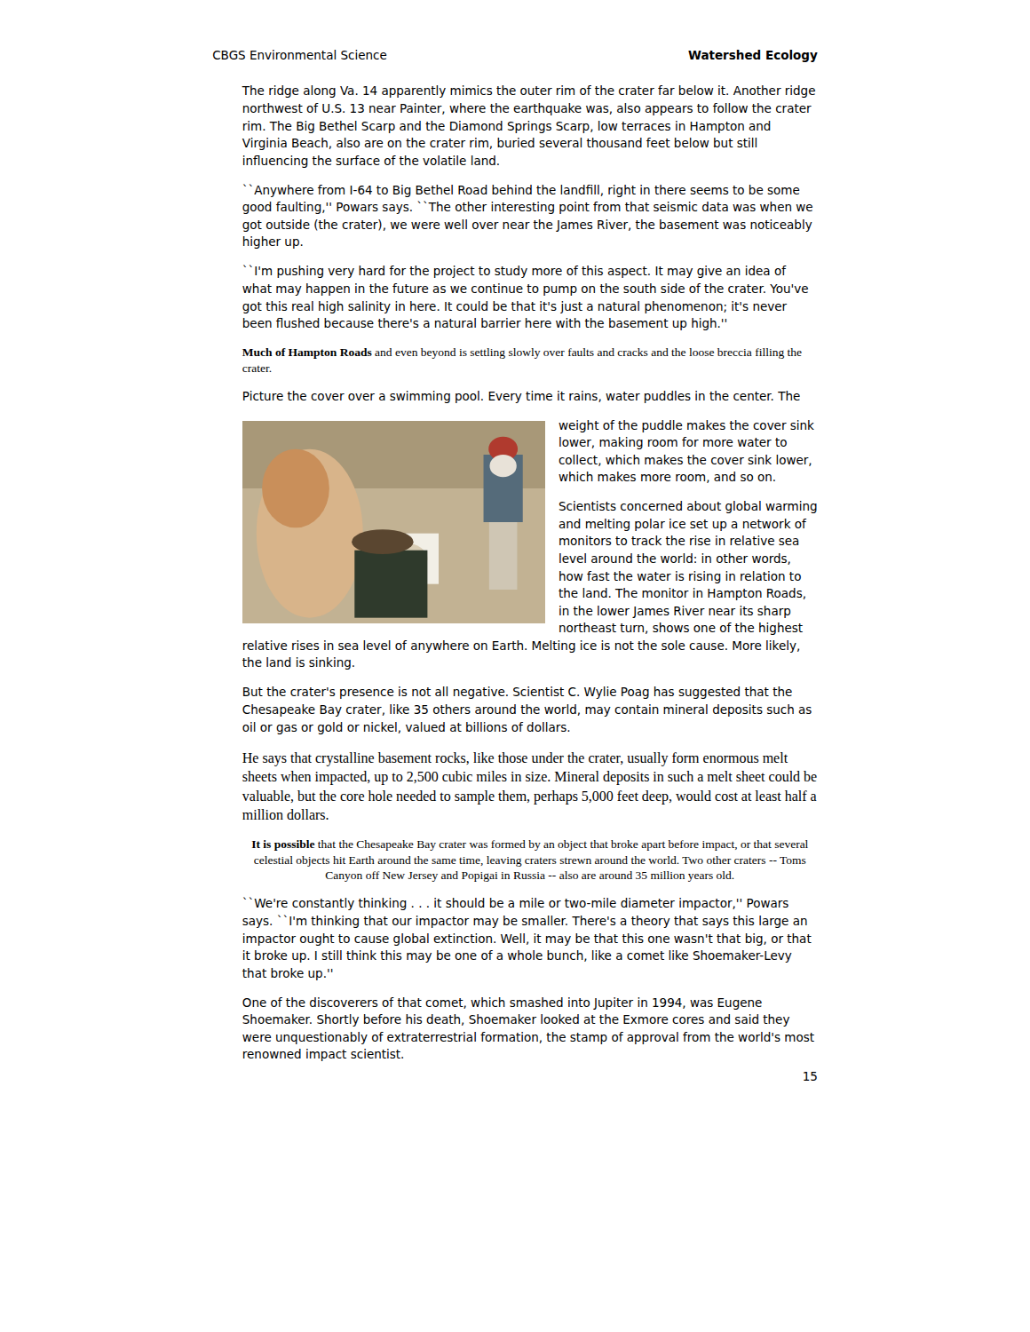CBGS Environmental Science
Watershed Ecology
The ridge along Va. 14 apparently mimics the outer rim of the crater far below it. Another ridge northwest of U.S. 13 near Painter, where the earthquake was, also appears to follow the crater rim. The Big Bethel Scarp and the Diamond Springs Scarp, low terraces in Hampton and Virginia Beach, also are on the crater rim, buried several thousand feet below but still influencing the surface of the volatile land.
``Anywhere from I-64 to Big Bethel Road behind the landfill, right in there seems to be some good faulting,'' Powars says. ``The other interesting point from that seismic data was when we got outside (the crater), we were well over near the James River, the basement was noticeably higher up.
``I'm pushing very hard for the project to study more of this aspect. It may give an idea of what may happen in the future as we continue to pump on the south side of the crater. You've got this real high salinity in here. It could be that it's just a natural phenomenon; it's never been flushed because there's a natural barrier here with the basement up high.''
Much of Hampton Roads and even beyond is settling slowly over faults and cracks and the loose breccia filling the crater.
Picture the cover over a swimming pool. Every time it rains, water puddles in the center. The
weight of the puddle makes the cover sink lower, making room for more water to collect, which makes the cover sink lower, which makes more room, and so on.
Scientists concerned about global warming and melting polar ice set up a network of monitors to track the rise in relative sea level around the world: in other words, how fast the water is rising in relation to the land. The monitor in Hampton Roads, in the lower James River near its sharp northeast turn, shows one of the highest relative rises in sea level of anywhere on Earth. Melting ice is not the sole cause. More likely, the land is sinking.
But the crater's presence is not all negative. Scientist C. Wylie Poag has suggested that the Chesapeake Bay crater, like 35 others around the world, may contain mineral deposits such as oil or gas or gold or nickel, valued at billions of dollars.
He says that crystalline basement rocks, like those under the crater, usually form enormous melt sheets when impacted, up to 2,500 cubic miles in size. Mineral deposits in such a melt sheet could be valuable, but the core hole needed to sample them, perhaps 5,000 feet deep, would cost at least half a million dollars.
It is possible that the Chesapeake Bay crater was formed by an object that broke apart before impact, or that several celestial objects hit Earth around the same time, leaving craters strewn around the world. Two other craters -- Toms Canyon off New Jersey and Popigai in Russia -- also are around 35 million years old.
``We're constantly thinking . . . it should be a mile or two-mile diameter impactor,'' Powars says. ``I'm thinking that our impactor may be smaller. There's a theory that says this large an impactor ought to cause global extinction. Well, it may be that this one wasn't that big, or that it broke up. I still think this may be one of a whole bunch, like a comet like Shoemaker-Levy that broke up.''
One of the discoverers of that comet, which smashed into Jupiter in 1994, was Eugene Shoemaker. Shortly before his death, Shoemaker looked at the Exmore cores and said they were unquestionably of extraterrestrial formation, the stamp of approval from the world's most renowned impact scientist.
15